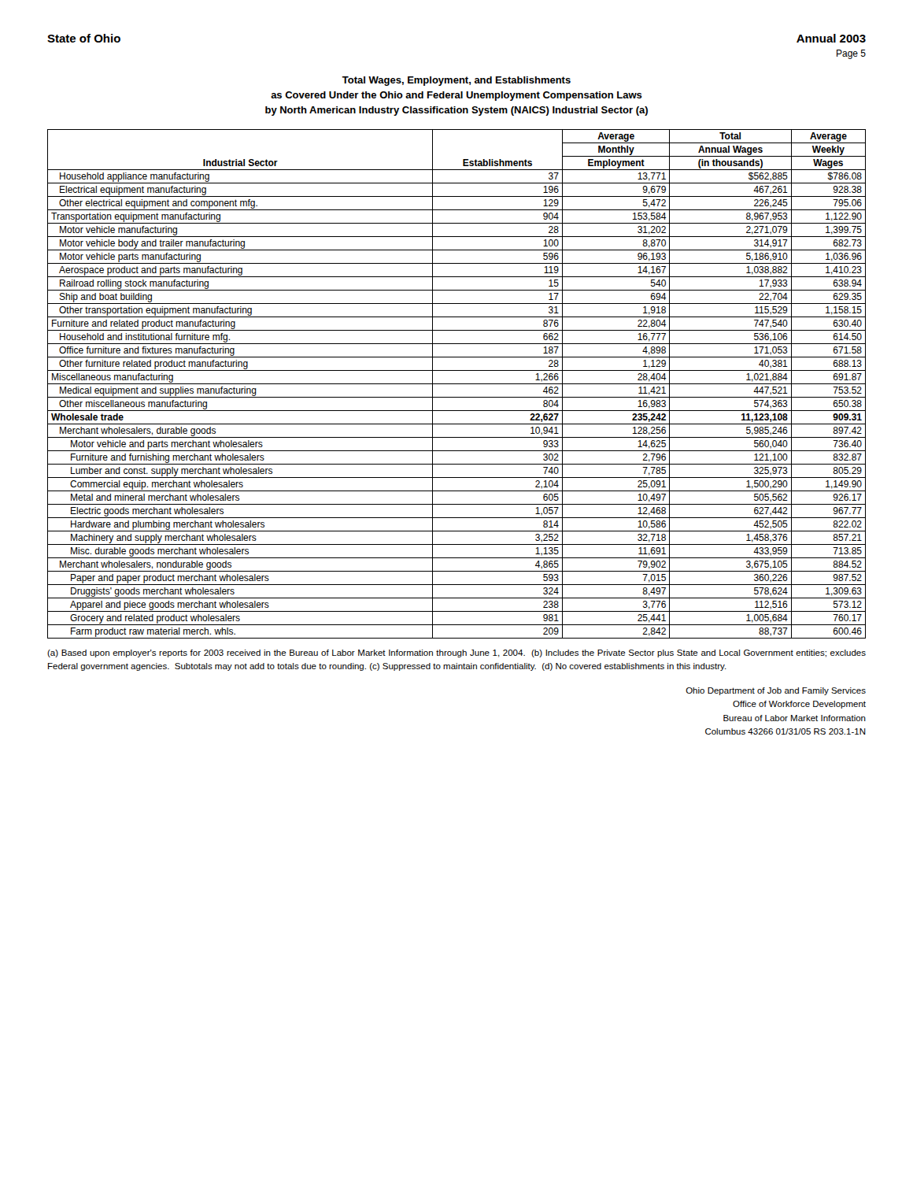State of Ohio
Annual 2003
Page 5
Total Wages, Employment, and Establishments
as Covered Under the Ohio and Federal Unemployment Compensation Laws
by North American Industry Classification System (NAICS) Industrial Sector (a)
| Industrial Sector | Establishments | Average | Total | Average |
| --- | --- | --- | --- | --- |
| Monthly | Annual Wages | Weekly |
| Employment | (in thousands) | Wages |
| Household appliance manufacturing | 37 | 13,771 | $562,885 | $786.08 |
| Electrical equipment manufacturing | 196 | 9,679 | 467,261 | 928.38 |
| Other electrical equipment and component mfg. | 129 | 5,472 | 226,245 | 795.06 |
| Transportation equipment manufacturing | 904 | 153,584 | 8,967,953 | 1,122.90 |
| Motor vehicle manufacturing | 28 | 31,202 | 2,271,079 | 1,399.75 |
| Motor vehicle body and trailer manufacturing | 100 | 8,870 | 314,917 | 682.73 |
| Motor vehicle parts manufacturing | 596 | 96,193 | 5,186,910 | 1,036.96 |
| Aerospace product and parts manufacturing | 119 | 14,167 | 1,038,882 | 1,410.23 |
| Railroad rolling stock manufacturing | 15 | 540 | 17,933 | 638.94 |
| Ship and boat building | 17 | 694 | 22,704 | 629.35 |
| Other transportation equipment manufacturing | 31 | 1,918 | 115,529 | 1,158.15 |
| Furniture and related product manufacturing | 876 | 22,804 | 747,540 | 630.40 |
| Household and institutional furniture mfg. | 662 | 16,777 | 536,106 | 614.50 |
| Office furniture and fixtures manufacturing | 187 | 4,898 | 171,053 | 671.58 |
| Other furniture related product manufacturing | 28 | 1,129 | 40,381 | 688.13 |
| Miscellaneous manufacturing | 1,266 | 28,404 | 1,021,884 | 691.87 |
| Medical equipment and supplies manufacturing | 462 | 11,421 | 447,521 | 753.52 |
| Other miscellaneous manufacturing | 804 | 16,983 | 574,363 | 650.38 |
| Wholesale trade | 22,627 | 235,242 | 11,123,108 | 909.31 |
| Merchant wholesalers, durable goods | 10,941 | 128,256 | 5,985,246 | 897.42 |
| Motor vehicle and parts merchant wholesalers | 933 | 14,625 | 560,040 | 736.40 |
| Furniture and furnishing merchant wholesalers | 302 | 2,796 | 121,100 | 832.87 |
| Lumber and const. supply merchant wholesalers | 740 | 7,785 | 325,973 | 805.29 |
| Commercial equip. merchant wholesalers | 2,104 | 25,091 | 1,500,290 | 1,149.90 |
| Metal and mineral merchant wholesalers | 605 | 10,497 | 505,562 | 926.17 |
| Electric goods merchant wholesalers | 1,057 | 12,468 | 627,442 | 967.77 |
| Hardware and plumbing merchant wholesalers | 814 | 10,586 | 452,505 | 822.02 |
| Machinery and supply merchant wholesalers | 3,252 | 32,718 | 1,458,376 | 857.21 |
| Misc. durable goods merchant wholesalers | 1,135 | 11,691 | 433,959 | 713.85 |
| Merchant wholesalers, nondurable goods | 4,865 | 79,902 | 3,675,105 | 884.52 |
| Paper and paper product merchant wholesalers | 593 | 7,015 | 360,226 | 987.52 |
| Druggists' goods merchant wholesalers | 324 | 8,497 | 578,624 | 1,309.63 |
| Apparel and piece goods merchant wholesalers | 238 | 3,776 | 112,516 | 573.12 |
| Grocery and related product wholesalers | 981 | 25,441 | 1,005,684 | 760.17 |
| Farm product raw material merch. whls. | 209 | 2,842 | 88,737 | 600.46 |
(a) Based upon employer's reports for 2003 received in the Bureau of Labor Market Information through June 1, 2004. (b) Includes the Private Sector plus State and Local Government entities; excludes Federal government agencies. Subtotals may not add to totals due to rounding. (c) Suppressed to maintain confidentiality. (d) No covered establishments in this industry.
Ohio Department of Job and Family Services
Office of Workforce Development
Bureau of Labor Market Information
Columbus 43266 01/31/05 RS 203.1-1N